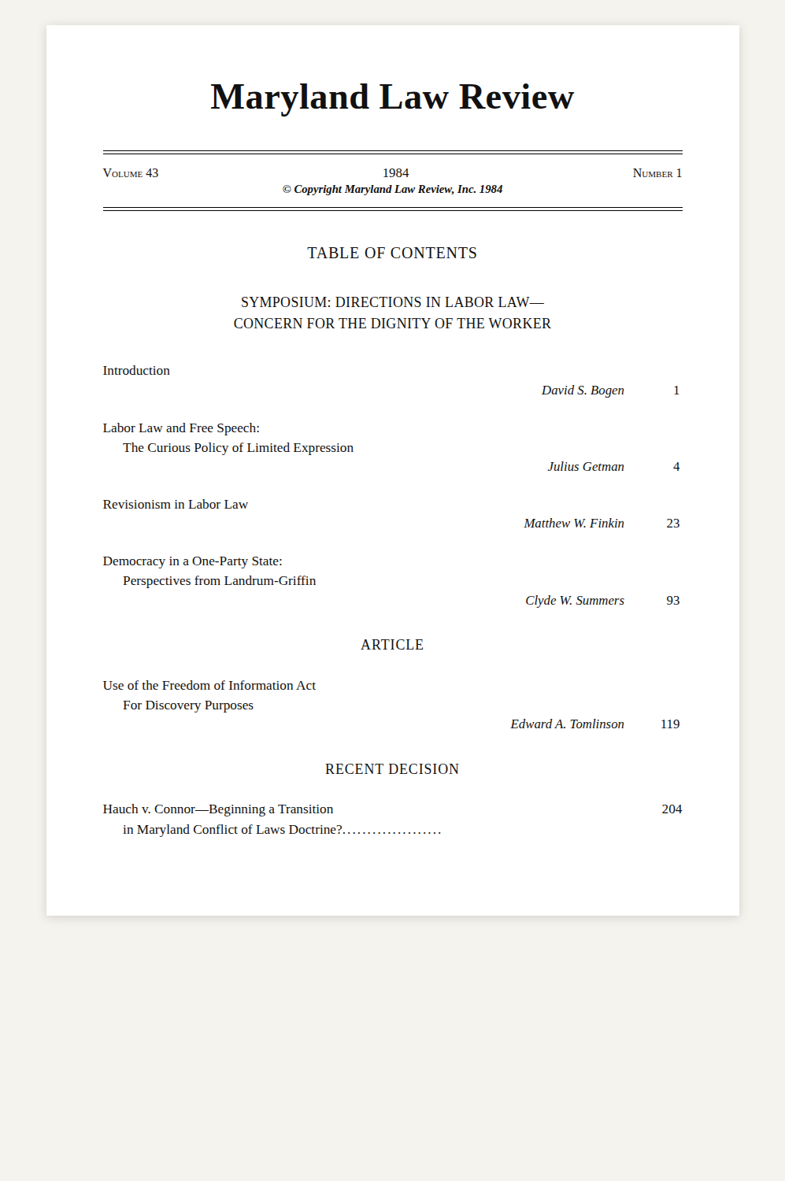Maryland Law Review
Volume 43 1984 Number 1
© Copyright Maryland Law Review, Inc. 1984
TABLE OF CONTENTS
SYMPOSIUM: DIRECTIONS IN LABOR LAW—
CONCERN FOR THE DIGNITY OF THE WORKER
Introduction
David S. Bogen 1
Labor Law and Free Speech: The Curious Policy of Limited Expression
Julius Getman 4
Revisionism in Labor Law
Matthew W. Finkin 23
Democracy in a One-Party State: Perspectives from Landrum-Griffin
Clyde W. Summers 93
ARTICLE
Use of the Freedom of Information Act For Discovery Purposes
Edward A. Tomlinson 119
RECENT DECISION
204 Hauch v. Connor—Beginning a Transition in Maryland Conflict of Laws Doctrine?....................